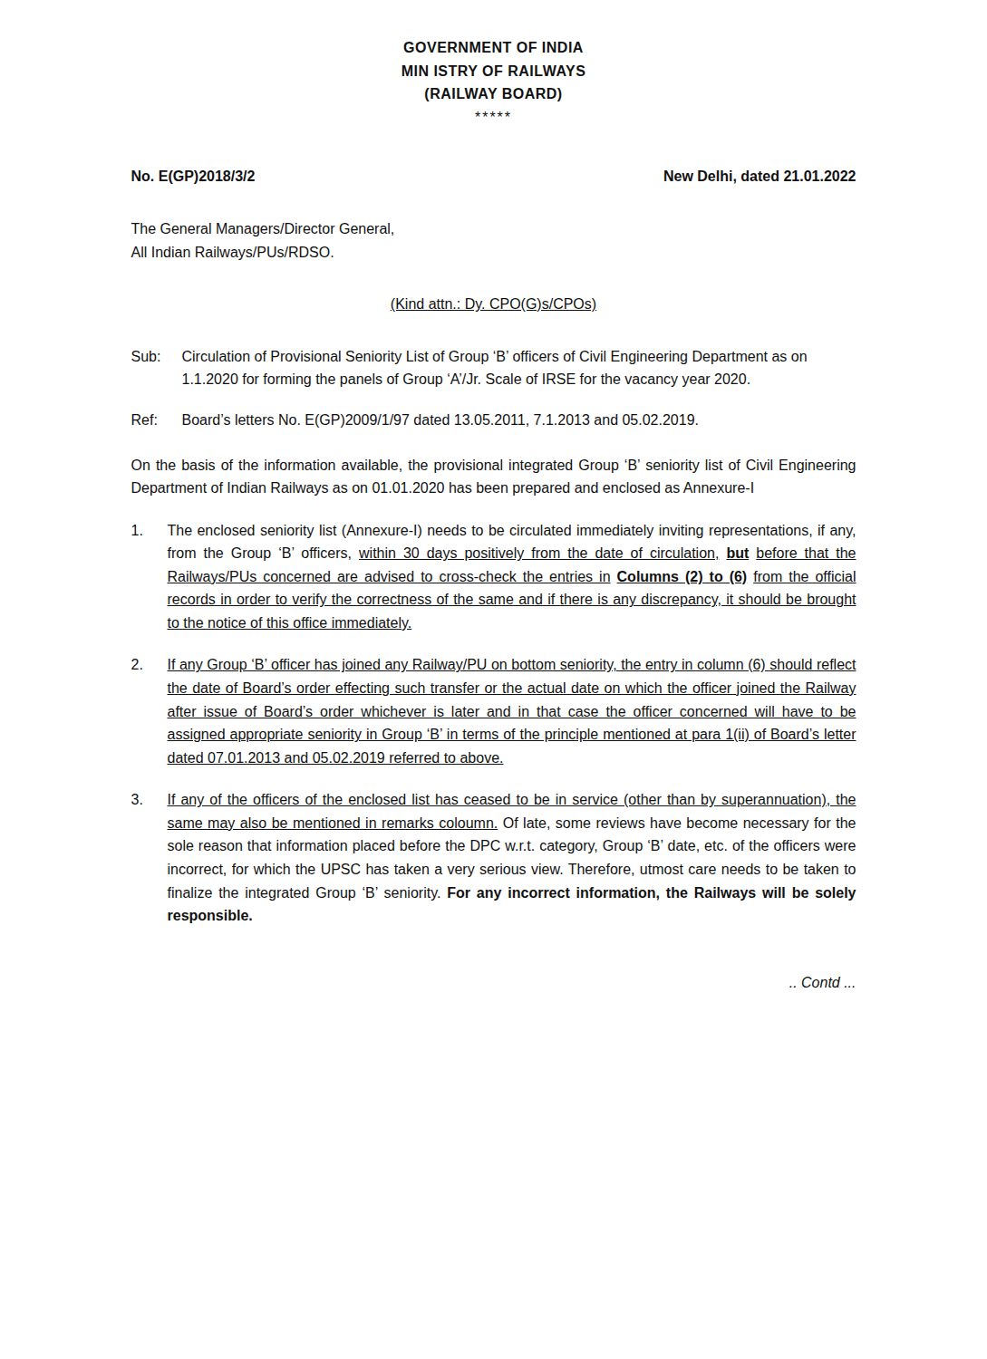GOVERNMENT OF INDIA
MIN ISTRY OF RAILWAYS
(RAILWAY BOARD)
*****
No. E(GP)2018/3/2 New Delhi, dated 21.01.2022
The General Managers/Director General,
All Indian Railways/PUs/RDSO.
(Kind attn.: Dy. CPO(G)s/CPOs)
Sub:
Circulation of Provisional Seniority List of Group ‘B’ officers of Civil Engineering Department as on 1.1.2020 for forming the panels of Group ‘A’/Jr. Scale of IRSE for the vacancy year 2020.
Ref:
Board’s letters No. E(GP)2009/1/97 dated 13.05.2011, 7.1.2013 and 05.02.2019.
On the basis of the information available, the provisional integrated Group ‘B’ seniority list of Civil Engineering Department of Indian Railways as on 01.01.2020 has been prepared and enclosed as Annexure-I
The enclosed seniority list (Annexure-I) needs to be circulated immediately inviting representations, if any, from the Group ‘B’ officers, within 30 days positively from the date of circulation, but before that the Railways/PUs concerned are advised to cross-check the entries in Columns (2) to (6) from the official records in order to verify the correctness of the same and if there is any discrepancy, it should be brought to the notice of this office immediately.
If any Group ‘B’ officer has joined any Railway/PU on bottom seniority, the entry in column (6) should reflect the date of Board’s order effecting such transfer or the actual date on which the officer joined the Railway after issue of Board’s order whichever is later and in that case the officer concerned will have to be assigned appropriate seniority in Group ‘B’ in terms of the principle mentioned at para 1(ii) of Board’s letter dated 07.01.2013 and 05.02.2019 referred to above.
If any of the officers of the enclosed list has ceased to be in service (other than by superannuation), the same may also be mentioned in remarks coloumn. Of late, some reviews have become necessary for the sole reason that information placed before the DPC w.r.t. category, Group ‘B’ date, etc. of the officers were incorrect, for which the UPSC has taken a very serious view. Therefore, utmost care needs to be taken to finalize the integrated Group ‘B’ seniority. For any incorrect information, the Railways will be solely responsible.
.. Contd ...